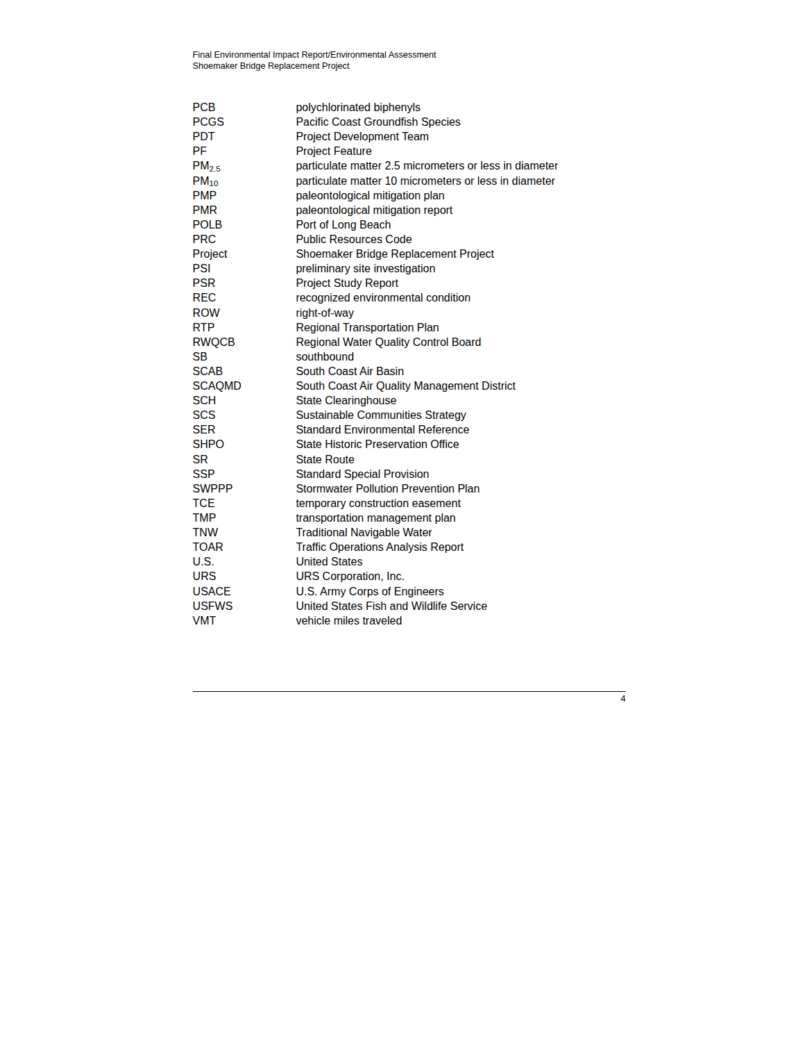Final Environmental Impact Report/Environmental Assessment
Shoemaker Bridge Replacement Project
PCB polychlorinated biphenyls
PCGS Pacific Coast Groundfish Species
PDT Project Development Team
PF Project Feature
PM2.5 particulate matter 2.5 micrometers or less in diameter
PM10 particulate matter 10 micrometers or less in diameter
PMP paleontological mitigation plan
PMR paleontological mitigation report
POLB Port of Long Beach
PRC Public Resources Code
Project Shoemaker Bridge Replacement Project
PSI preliminary site investigation
PSR Project Study Report
REC recognized environmental condition
ROW right-of-way
RTP Regional Transportation Plan
RWQCB Regional Water Quality Control Board
SB southbound
SCAB South Coast Air Basin
SCAQMD South Coast Air Quality Management District
SCH State Clearinghouse
SCS Sustainable Communities Strategy
SER Standard Environmental Reference
SHPO State Historic Preservation Office
SR State Route
SSP Standard Special Provision
SWPPP Stormwater Pollution Prevention Plan
TCE temporary construction easement
TMP transportation management plan
TNW Traditional Navigable Water
TOAR Traffic Operations Analysis Report
U.S. United States
URS URS Corporation, Inc.
USACE U.S. Army Corps of Engineers
USFWS United States Fish and Wildlife Service
VMT vehicle miles traveled
4